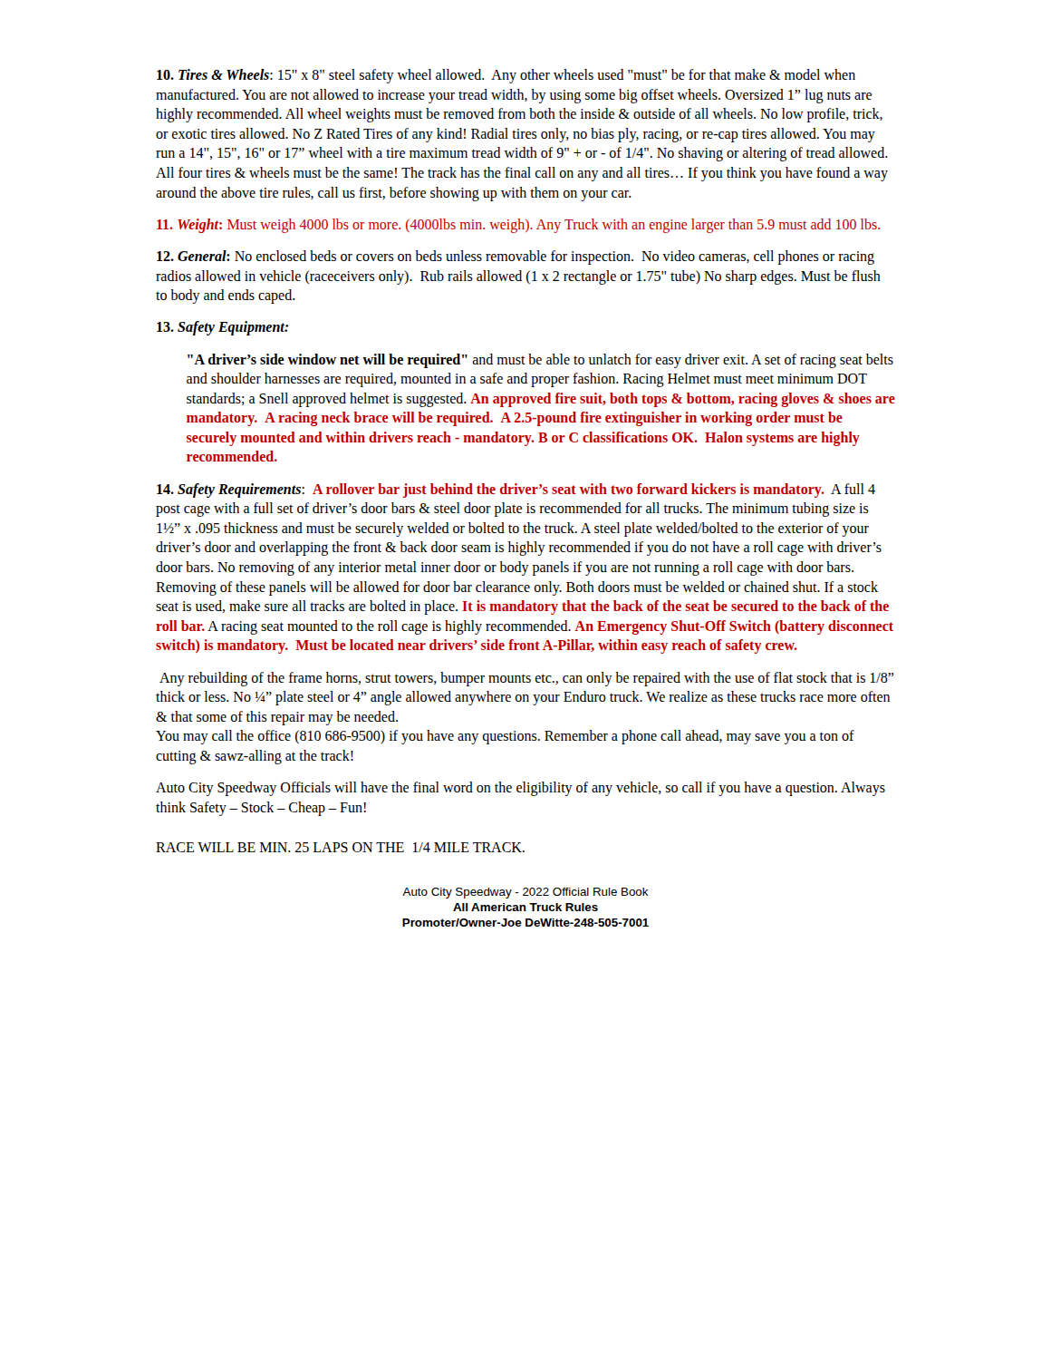10. Tires & Wheels: 15" x 8" steel safety wheel allowed. Any other wheels used "must" be for that make & model when manufactured. You are not allowed to increase your tread width, by using some big offset wheels. Oversized 1” lug nuts are highly recommended. All wheel weights must be removed from both the inside & outside of all wheels. No low profile, trick, or exotic tires allowed. No Z Rated Tires of any kind! Radial tires only, no bias ply, racing, or re-cap tires allowed. You may run a 14", 15", 16" or 17” wheel with a tire maximum tread width of 9" + or - of 1/4". No shaving or altering of tread allowed. All four tires & wheels must be the same! The track has the final call on any and all tires… If you think you have found a way around the above tire rules, call us first, before showing up with them on your car.
11. Weight: Must weigh 4000 lbs or more. (4000lbs min. weigh). Any Truck with an engine larger than 5.9 must add 100 lbs.
12. General: No enclosed beds or covers on beds unless removable for inspection. No video cameras, cell phones or racing radios allowed in vehicle (raceceivers only). Rub rails allowed (1 x 2 rectangle or 1.75" tube) No sharp edges. Must be flush to body and ends caped.
13. Safety Equipment:
"A driver’s side window net will be required" and must be able to unlatch for easy driver exit. A set of racing seat belts and shoulder harnesses are required, mounted in a safe and proper fashion. Racing Helmet must meet minimum DOT standards; a Snell approved helmet is suggested. An approved fire suit, both tops & bottom, racing gloves & shoes are mandatory. A racing neck brace will be required. A 2.5-pound fire extinguisher in working order must be securely mounted and within drivers reach - mandatory. B or C classifications OK. Halon systems are highly recommended.
14. Safety Requirements: A rollover bar just behind the driver’s seat with two forward kickers is mandatory. A full 4 post cage with a full set of driver’s door bars & steel door plate is recommended for all trucks. The minimum tubing size is 1½” x .095 thickness and must be securely welded or bolted to the truck. A steel plate welded/bolted to the exterior of your driver’s door and overlapping the front & back door seam is highly recommended if you do not have a roll cage with driver’s door bars. No removing of any interior metal inner door or body panels if you are not running a roll cage with door bars. Removing of these panels will be allowed for door bar clearance only. Both doors must be welded or chained shut. If a stock seat is used, make sure all tracks are bolted in place. It is mandatory that the back of the seat be secured to the back of the roll bar. A racing seat mounted to the roll cage is highly recommended. An Emergency Shut-Off Switch (battery disconnect switch) is mandatory. Must be located near drivers’ side front A-Pillar, within easy reach of safety crew.
Any rebuilding of the frame horns, strut towers, bumper mounts etc., can only be repaired with the use of flat stock that is 1/8” thick or less. No ¼” plate steel or 4” angle allowed anywhere on your Enduro truck. We realize as these trucks race more often & that some of this repair may be needed.
You may call the office (810 686-9500) if you have any questions. Remember a phone call ahead, may save you a ton of cutting & sawz-alling at the track!
Auto City Speedway Officials will have the final word on the eligibility of any vehicle, so call if you have a question. Always think Safety – Stock – Cheap – Fun!
RACE WILL BE MIN. 25 LAPS ON THE 1/4 MILE TRACK.
Auto City Speedway - 2022 Official Rule Book
All American Truck Rules
Promoter/Owner-Joe DeWitte-248-505-7001